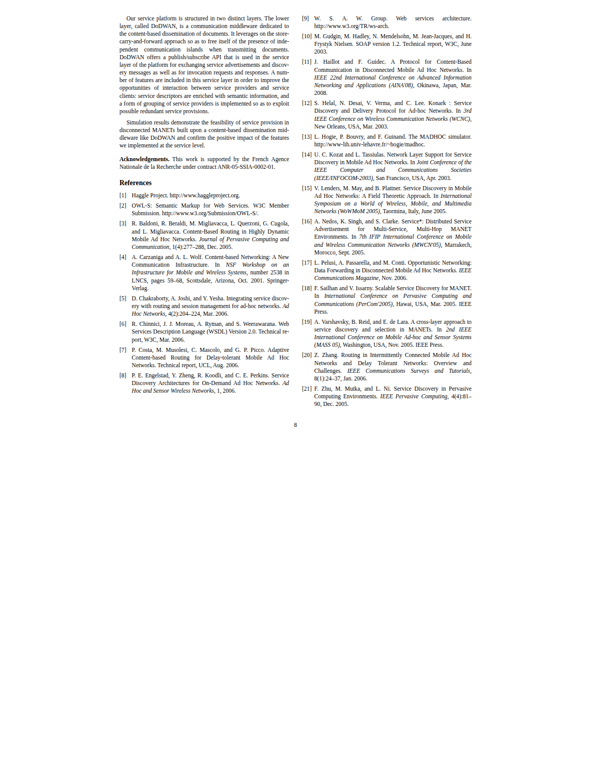Our service platform is structured in two distinct layers. The lower layer, called DoDWAN, is a communication middleware dedicated to the content-based dissemination of documents. It leverages on the store-carry-and-forward approach so as to free itself of the presence of independent communication islands when transmitting documents. DoDWAN offers a publish/subscribe API that is used in the service layer of the platform for exchanging service advertisements and discovery messages as well as for invocation requests and responses. A number of features are included in this service layer in order to improve the opportunities of interaction between service providers and service clients: service descriptors are enriched with semantic information, and a form of grouping of service providers is implemented so as to exploit possible redundant service provisions.
Simulation results demonstrate the feasibility of service provision in disconnected MANETs built upon a content-based dissemination middleware like DoDWAN and confirm the positive impact of the features we implemented at the service level.
Acknowledgements. This work is supported by the French Agence Nationale de la Recherche under contract ANR-05-SSIA-0002-01.
References
Haggle Project. http://www.haggleproject.org.
OWL-S: Semantic Markup for Web Services. W3C Member Submission. http://www.w3.org/Submission/OWL-S/.
R. Baldoni, R. Beraldi, M. Migliavacca, L. Querzoni, G. Cugola, and L. Migliavacca. Content-Based Routing in Highly Dynamic Mobile Ad Hoc Networks. Journal of Pervasive Computing and Communication, 1(4):277–288, Dec. 2005.
A. Carzaniga and A. L. Wolf. Content-based Networking: A New Communication Infrastructure. In NSF Workshop on an Infrastructure for Mobile and Wireless Systems, number 2538 in LNCS, pages 59–68, Scottsdale, Arizona, Oct. 2001. Springer-Verlag.
D. Chakraborty, A. Joshi, and Y. Yesha. Integrating service discovery with routing and session management for ad-hoc networks. Ad Hoc Networks, 4(2):204–224, Mar. 2006.
R. Chinnici, J. J. Moreau, A. Ryman, and S. Weerawarana. Web Services Description Language (WSDL) Version 2.0. Technical report, W3C, Mar. 2006.
P. Costa, M. Musolesi, C. Mascolo, and G. P. Picco. Adaptive Content-based Routing for Delay-tolerant Mobile Ad Hoc Networks. Technical report, UCL, Aug. 2006.
P. E. Engelstad, Y. Zheng, R. Koodli, and C. E. Perkins. Service Discovery Architectures for On-Demand Ad Hoc Networks. Ad Hoc and Sensor Wireless Networks, 1, 2006.
W. S. A. W. Group. Web services architecture. http://www.w3.org/TR/ws-arch.
M. Gudgin, M. Hadley, N. Mendelsohn, M. Jean-Jacques, and H. Frystyk Nielsen. SOAP version 1.2. Technical report, W3C, June 2003.
J. Haillot and F. Guidec. A Protocol for Content-Based Communication in Disconnected Mobile Ad Hoc Networks. In IEEE 22nd International Conference on Advanced Information Networking and Applications (AINA'08), Okinawa, Japan, Mar. 2008.
S. Helal, N. Desai, V. Verma, and C. Lee. Konark : Service Discovery and Delivery Protocol for Ad-hoc Networks. In 3rd IEEE Conference on Wireless Communication Networks (WCNC), New Orleans, USA, Mar. 2003.
L. Hogie, P. Bouvry, and F. Guinand. The MADHOC simulator. http://www-lih.univ-lehavre.fr/~hogie/madhoc.
U. C. Kozat and L. Tassiulas. Network Layer Support for Service Discovery in Mobile Ad Hoc Networks. In Joint Conference of the IEEE Computer and Communications Societies (IEEE/INFOCOM-2003), San Francisco, USA, Apr. 2003.
V. Lenders, M. May, and B. Plattner. Service Discovery in Mobile Ad Hoc Networks: A Field Theoretic Approach. In International Symposium on a World of Wireless, Mobile, and Multimedia Networks (WoWMoM 2005), Taormina, Italy, June 2005.
A. Nedos, K. Singh, and S. Clarke. Service*: Distributed Service Advertisement for Multi-Service, Multi-Hop MANET Environments. In 7th IFIP International Conference on Mobile and Wireless Communication Networks (MWCN'05), Marrakech, Morocco, Sept. 2005.
L. Pelusi, A. Passarella, and M. Conti. Opportunistic Networking: Data Forwarding in Disconnected Mobile Ad Hoc Networks. IEEE Communications Magazine, Nov. 2006.
F. Sailhan and V. Issarny. Scalable Service Discovery for MANET. In International Conference on Pervasive Computing and Communications (PerCom'2005), Hawai, USA, Mar. 2005. IEEE Press.
A. Varshavsky, B. Reid, and E. de Lara. A cross-layer approach to service discovery and selection in MANETs. In 2nd IEEE International Conference on Mobile Ad-hoc and Sensor Systems (MASS 05), Washington, USA, Nov. 2005. IEEE Press.
Z. Zhang. Routing in Intermittently Connected Mobile Ad Hoc Networks and Delay Tolerant Networks: Overview and Challenges. IEEE Communications Surveys and Tutorials, 8(1):24–37, Jan. 2006.
F. Zhu, M. Mutka, and L. Ni. Service Discovery in Pervasive Computing Environments. IEEE Pervasive Computing, 4(4):81–90, Dec. 2005.
8